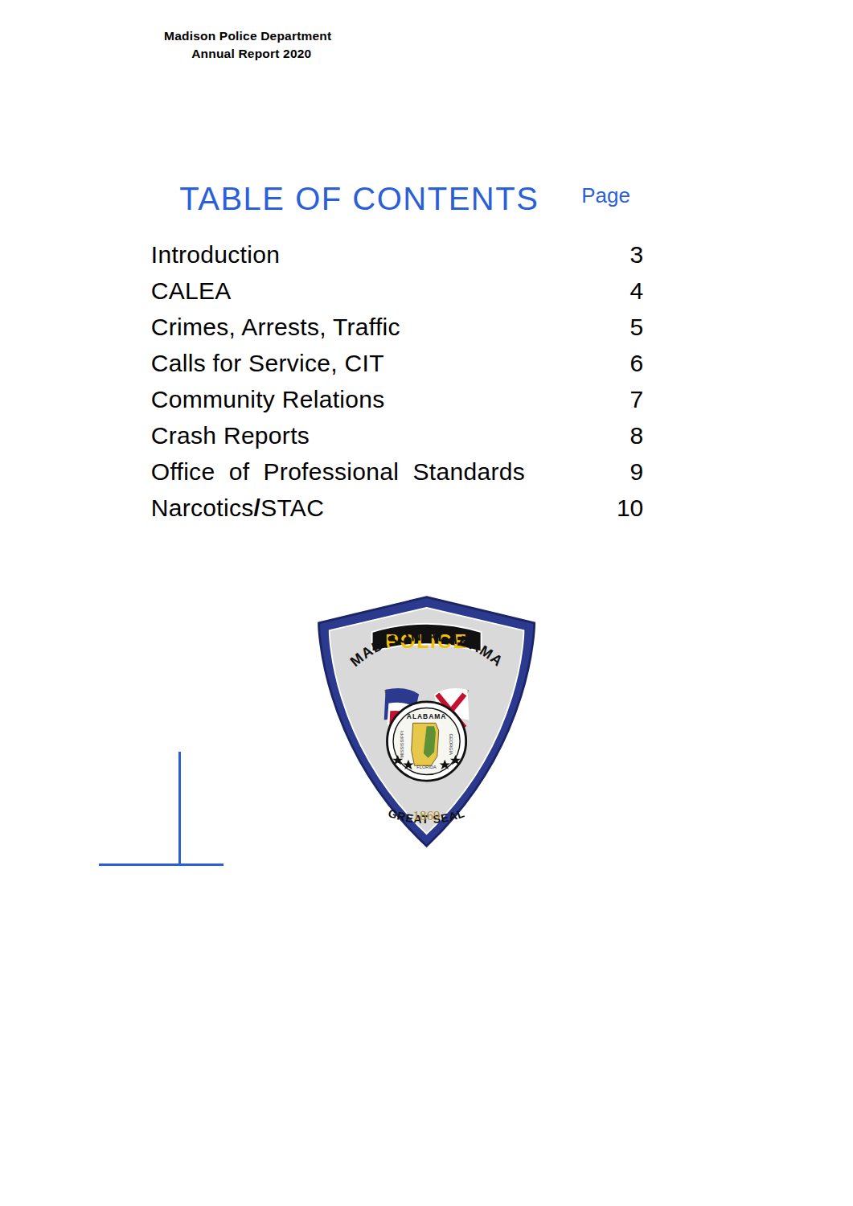Madison Police Department
Annual Report 2020
TABLE OF CONTENTS
Page
| Introduction | 3 |
| CALEA | 4 |
| Crimes, Arrests, Traffic | 5 |
| Calls for Service, CIT | 6 |
| Community Relations | 7 |
| Crash Reports | 8 |
| Office of Professional Standards | 9 |
| Narcotics / STAC | 10 |
POLICE MADISON ALABAMA ALABAMA FLORIDA MISSISSIPPI GEORGIA GREAT SEAL 1869